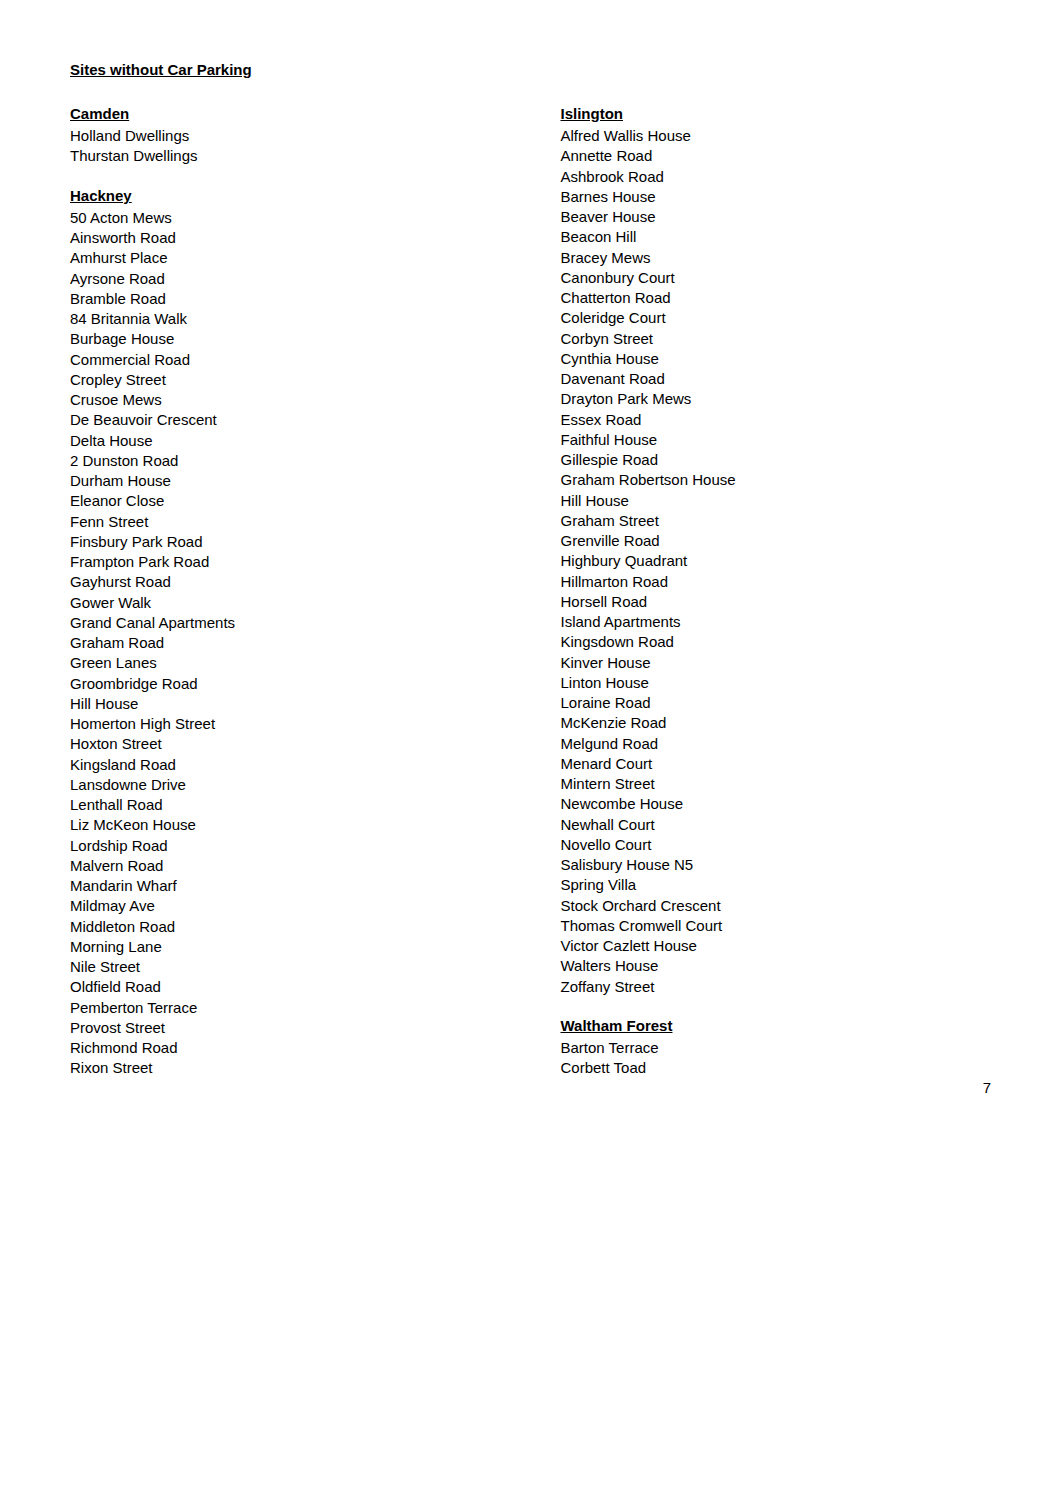Sites without Car Parking
Camden
Holland Dwellings
Thurstan Dwellings
Hackney
50 Acton Mews
Ainsworth Road
Amhurst Place
Ayrsone Road
Bramble Road
84 Britannia Walk
Burbage House
Commercial Road
Cropley Street
Crusoe Mews
De Beauvoir Crescent
Delta House
2 Dunston Road
Durham House
Eleanor Close
Fenn Street
Finsbury Park Road
Frampton Park Road
Gayhurst Road
Gower Walk
Grand Canal Apartments
Graham Road
Green Lanes
Groombridge Road
Hill House
Homerton High Street
Hoxton Street
Kingsland Road
Lansdowne Drive
Lenthall Road
Liz McKeon House
Lordship Road
Malvern Road
Mandarin Wharf
Mildmay Ave
Middleton Road
Morning Lane
Nile Street
Oldfield Road
Pemberton Terrace
Provost Street
Richmond Road
Rixon Street
Islington
Alfred Wallis House
Annette Road
Ashbrook Road
Barnes House
Beaver House
Beacon Hill
Bracey Mews
Canonbury Court
Chatterton Road
Coleridge Court
Corbyn Street
Cynthia House
Davenant Road
Drayton Park Mews
Essex Road
Faithful House
Gillespie Road
Graham Robertson House
Hill House
Graham Street
Grenville Road
Highbury Quadrant
Hillmarton Road
Horsell Road
Island Apartments
Kingsdown Road
Kinver House
Linton House
Loraine Road
McKenzie Road
Melgund Road
Menard Court
Mintern Street
Newcombe House
Newhall Court
Novello Court
Salisbury House N5
Spring Villa
Stock Orchard Crescent
Thomas Cromwell Court
Victor Cazlett House
Walters House
Zoffany Street
Waltham Forest
Barton Terrace
Corbett Toad
7